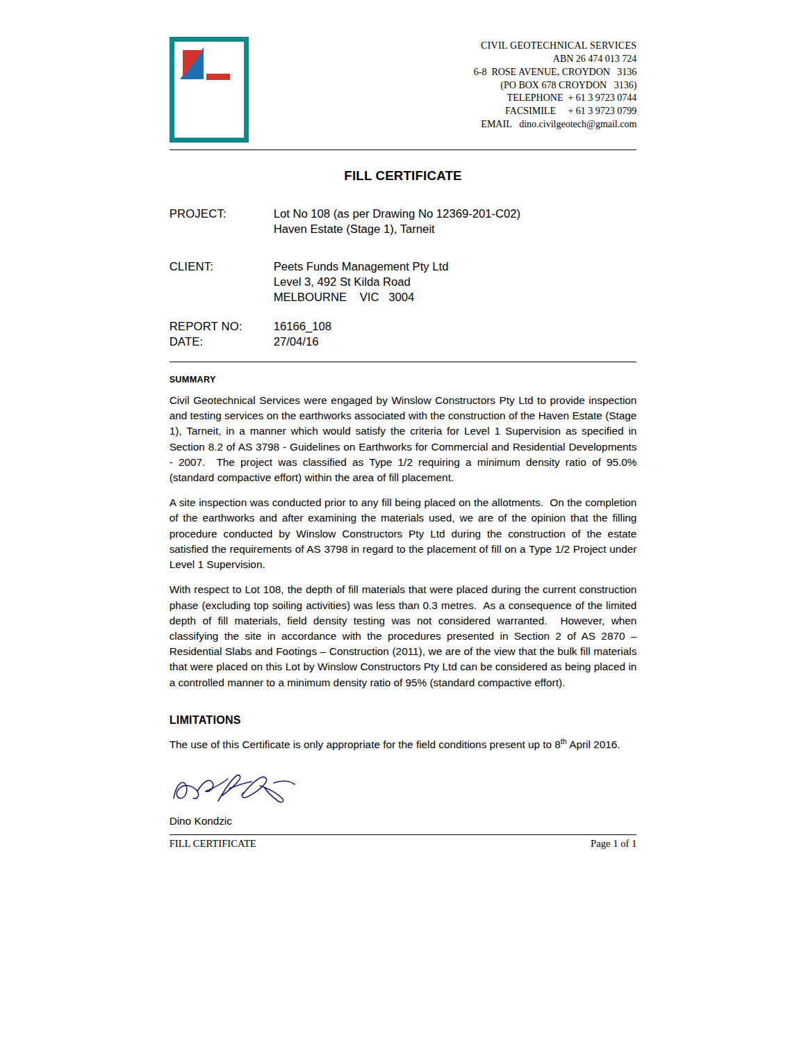CGS
CIVIL GEOTECHNICAL SERVICES
ABN 26 474 013 724
6-8 ROSE AVENUE, CROYDON 3136
(PO BOX 678 CROYDON 3136)
TELEPHONE + 61 3 9723 0744
FACSIMILE + 61 3 9723 0799
EMAIL dino.civilgeotech@gmail.com
FILL CERTIFICATE
| PROJECT: | Lot No 108 (as per Drawing No 12369-201-C02) |
| | Haven Estate (Stage 1), Tarneit |
| CLIENT: | Peets Funds Management Pty Ltd |
| | Level 3, 492 St Kilda Road |
| | MELBOURNE VIC 3004 |
| REPORT NO: | 16166_108 |
| DATE: | 27/04/16 |
SUMMARY
Civil Geotechnical Services were engaged by Winslow Constructors Pty Ltd to provide inspection and testing services on the earthworks associated with the construction of the Haven Estate (Stage 1), Tarneit, in a manner which would satisfy the criteria for Level 1 Supervision as specified in Section 8.2 of AS 3798 - Guidelines on Earthworks for Commercial and Residential Developments - 2007. The project was classified as Type 1/2 requiring a minimum density ratio of 95.0% (standard compactive effort) within the area of fill placement.
A site inspection was conducted prior to any fill being placed on the allotments. On the completion of the earthworks and after examining the materials used, we are of the opinion that the filling procedure conducted by Winslow Constructors Pty Ltd during the construction of the estate satisfied the requirements of AS 3798 in regard to the placement of fill on a Type 1/2 Project under Level 1 Supervision.
With respect to Lot 108, the depth of fill materials that were placed during the current construction phase (excluding top soiling activities) was less than 0.3 metres. As a consequence of the limited depth of fill materials, field density testing was not considered warranted. However, when classifying the site in accordance with the procedures presented in Section 2 of AS 2870 – Residential Slabs and Footings – Construction (2011), we are of the view that the bulk fill materials that were placed on this Lot by Winslow Constructors Pty Ltd can be considered as being placed in a controlled manner to a minimum density ratio of 95% (standard compactive effort).
LIMITATIONS
The use of this Certificate is only appropriate for the field conditions present up to 8th April 2016.
Dino Kondzic
FILL CERTIFICATE
Page 1 of 1